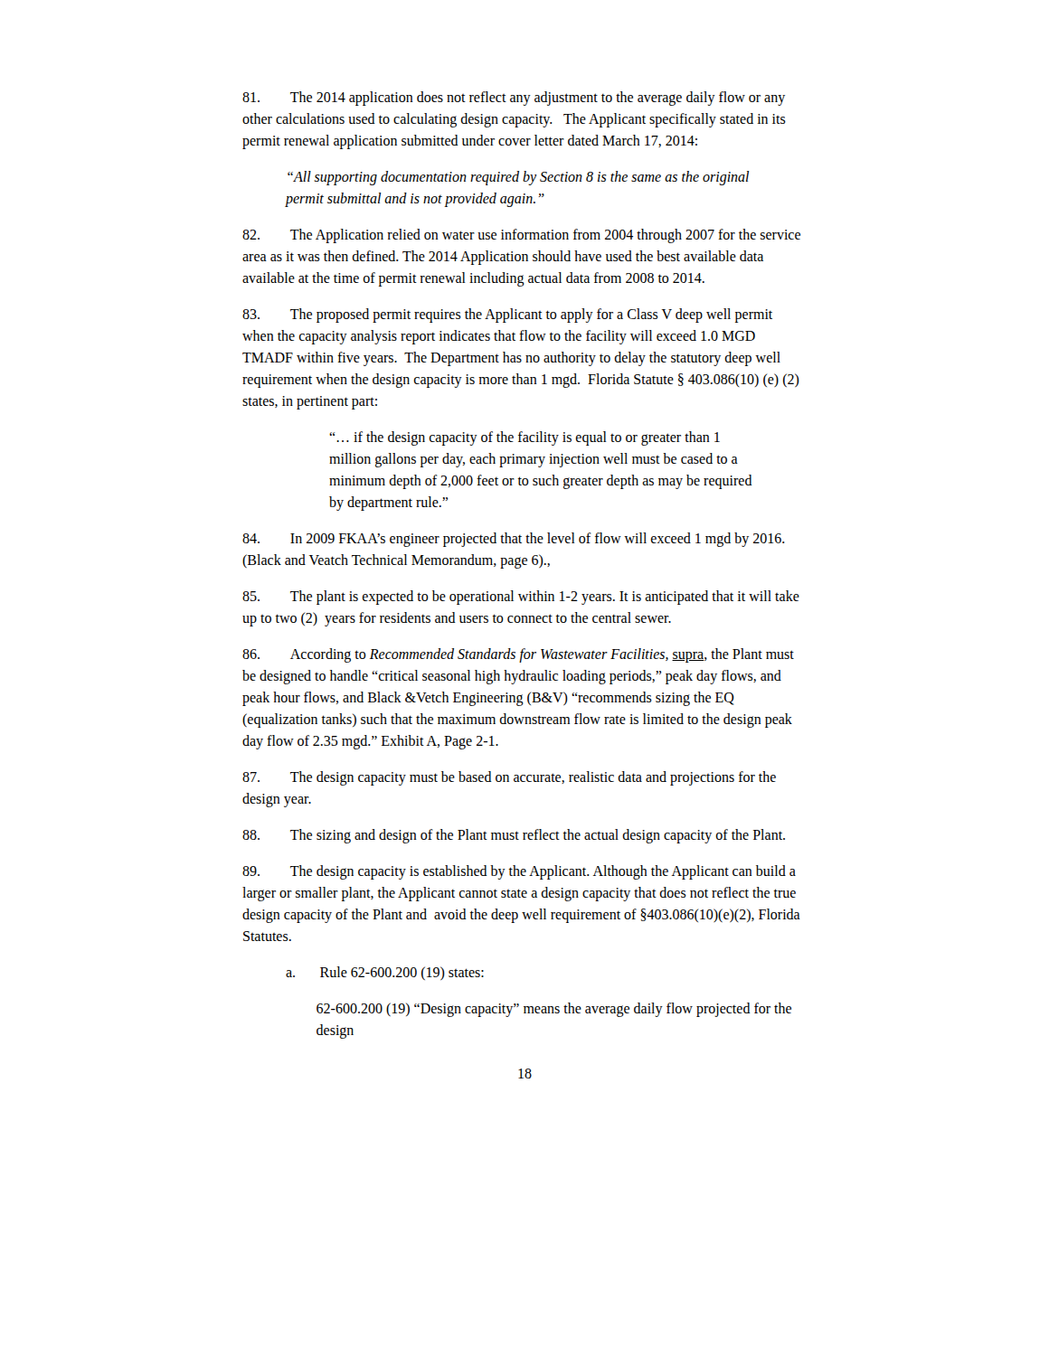81. The 2014 application does not reflect any adjustment to the average daily flow or any other calculations used to calculating design capacity. The Applicant specifically stated in its permit renewal application submitted under cover letter dated March 17, 2014:
“All supporting documentation required by Section 8 is the same as the original permit submittal and is not provided again.”
82. The Application relied on water use information from 2004 through 2007 for the service area as it was then defined. The 2014 Application should have used the best available data available at the time of permit renewal including actual data from 2008 to 2014.
83. The proposed permit requires the Applicant to apply for a Class V deep well permit when the capacity analysis report indicates that flow to the facility will exceed 1.0 MGD TMADF within five years. The Department has no authority to delay the statutory deep well requirement when the design capacity is more than 1 mgd. Florida Statute § 403.086(10) (e) (2) states, in pertinent part:
“… if the design capacity of the facility is equal to or greater than 1 million gallons per day, each primary injection well must be cased to a minimum depth of 2,000 feet or to such greater depth as may be required by department rule.”
84. In 2009 FKAA’s engineer projected that the level of flow will exceed 1 mgd by 2016. (Black and Veatch Technical Memorandum, page 6).,
85. The plant is expected to be operational within 1-2 years. It is anticipated that it will take up to two (2) years for residents and users to connect to the central sewer.
86. According to Recommended Standards for Wastewater Facilities, supra, the Plant must be designed to handle “critical seasonal high hydraulic loading periods,” peak day flows, and peak hour flows, and Black &Vetch Engineering (B&V) “recommends sizing the EQ (equalization tanks) such that the maximum downstream flow rate is limited to the design peak day flow of 2.35 mgd.” Exhibit A, Page 2-1.
87. The design capacity must be based on accurate, realistic data and projections for the design year.
88. The sizing and design of the Plant must reflect the actual design capacity of the Plant.
89. The design capacity is established by the Applicant. Although the Applicant can build a larger or smaller plant, the Applicant cannot state a design capacity that does not reflect the true design capacity of the Plant and avoid the deep well requirement of §403.086(10)(e)(2), Florida Statutes.
a. Rule 62-600.200 (19) states:
62-600.200 (19) “Design capacity” means the average daily flow projected for the design
18